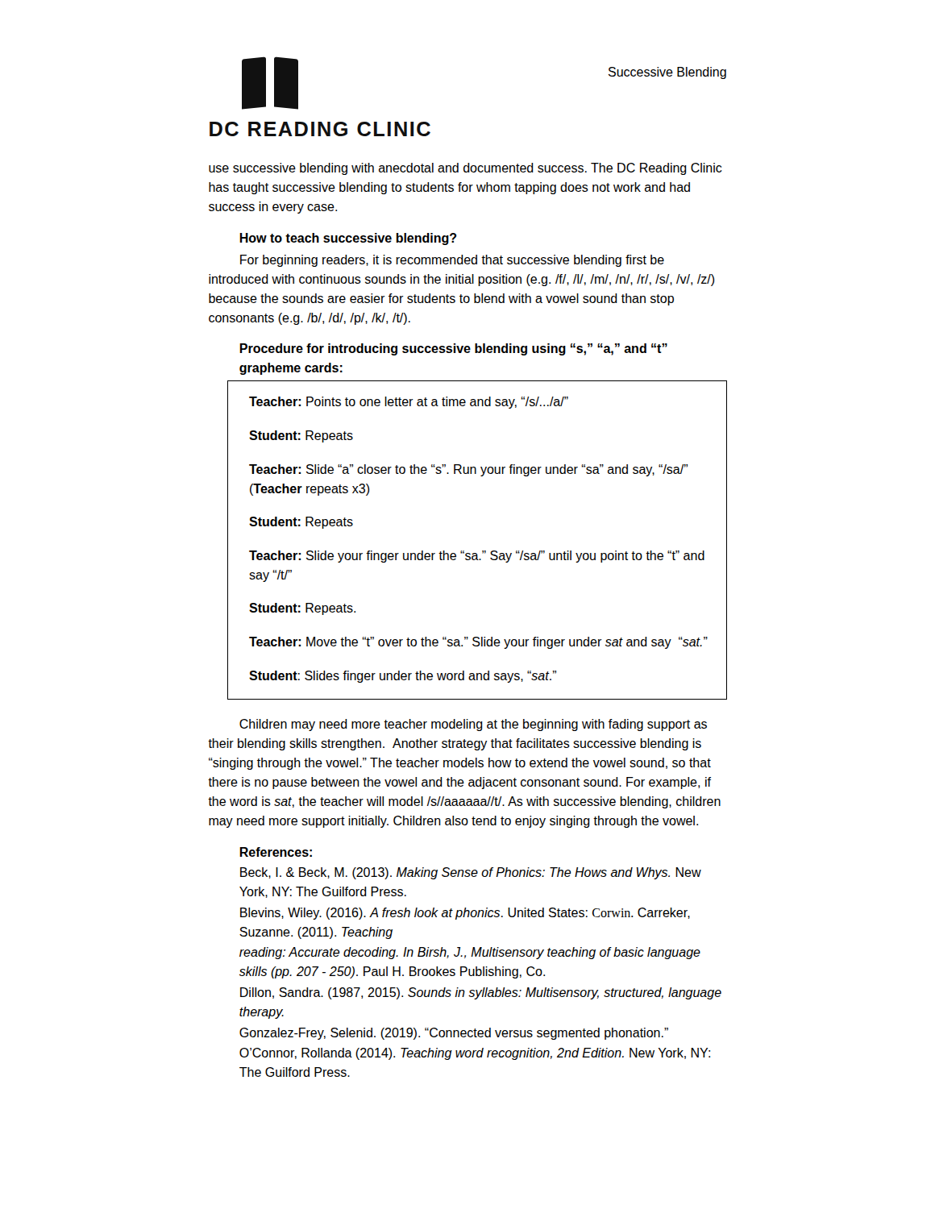DC READING CLINIC
Successive Blending
use successive blending with anecdotal and documented success. The DC Reading Clinic has taught successive blending to students for whom tapping does not work and had success in every case.
How to teach successive blending?
For beginning readers, it is recommended that successive blending first be introduced with continuous sounds in the initial position (e.g. /f/, /l/, /m/, /n/, /r/, /s/, /v/, /z/) because the sounds are easier for students to blend with a vowel sound than stop consonants (e.g. /b/, /d/, /p/, /k/, /t/).
Procedure for introducing successive blending using “s,” “a,” and “t” grapheme cards:
Teacher: Points to one letter at a time and say, “/s/.../a/”
Student: Repeats
Teacher: Slide “a” closer to the “s”. Run your finger under “sa” and say, “/sa/” (Teacher repeats x3)
Student: Repeats
Teacher: Slide your finger under the “sa.” Say “/sa/” until you point to the “t” and say “/t/”
Student: Repeats.
Teacher: Move the “t” over to the “sa.” Slide your finger under sat and say “sat.”
Student: Slides finger under the word and says, “sat.”
Children may need more teacher modeling at the beginning with fading support as their blending skills strengthen. Another strategy that facilitates successive blending is “singing through the vowel.” The teacher models how to extend the vowel sound, so that there is no pause between the vowel and the adjacent consonant sound. For example, if the word is sat, the teacher will model /s//aaaaaa//t/. As with successive blending, children may need more support initially. Children also tend to enjoy singing through the vowel.
References:
Beck, I. & Beck, M. (2013). Making Sense of Phonics: The Hows and Whys. New York, NY: The Guilford Press.
Blevins, Wiley. (2016). A fresh look at phonics. United States: Corwin. Carreker, Suzanne. (2011). Teaching
reading: Accurate decoding. In Birsh, J., Multisensory teaching of basic language skills (pp. 207 - 250). Paul H. Brookes Publishing, Co.
Dillon, Sandra. (1987, 2015). Sounds in syllables: Multisensory, structured, language therapy.
Gonzalez-Frey, Selenid. (2019). “Connected versus segmented phonation.”
O’Connor, Rollanda (2014). Teaching word recognition, 2nd Edition. New York, NY: The Guilford Press.